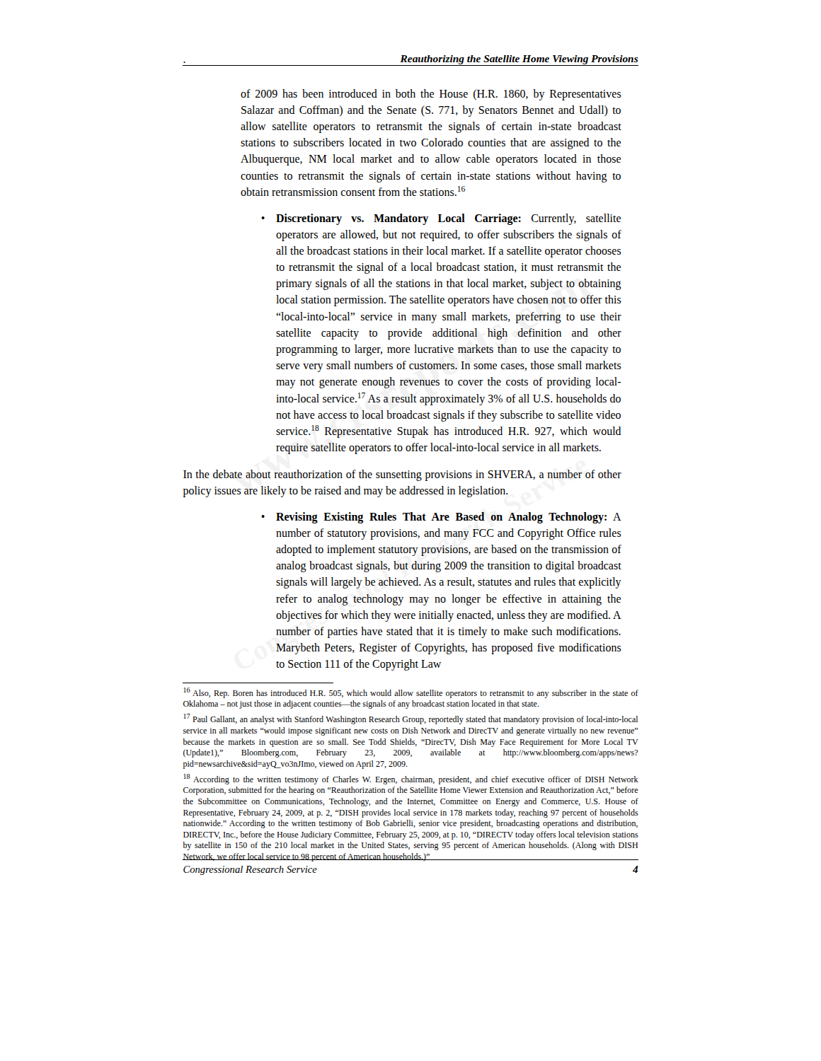www.crsreports.com
Congressional Research Service
.
Reauthorizing the Satellite Home Viewing Provisions
of 2009 has been introduced in both the House (H.R. 1860, by Representatives Salazar and Coffman) and the Senate (S. 771, by Senators Bennet and Udall) to allow satellite operators to retransmit the signals of certain in-state broadcast stations to subscribers located in two Colorado counties that are assigned to the Albuquerque, NM local market and to allow cable operators located in those counties to retransmit the signals of certain in-state stations without having to obtain retransmission consent from the stations.16
Discretionary vs. Mandatory Local Carriage: Currently, satellite operators are allowed, but not required, to offer subscribers the signals of all the broadcast stations in their local market. If a satellite operator chooses to retransmit the signal of a local broadcast station, it must retransmit the primary signals of all the stations in that local market, subject to obtaining local station permission. The satellite operators have chosen not to offer this “local-into-local” service in many small markets, preferring to use their satellite capacity to provide additional high definition and other programming to larger, more lucrative markets than to use the capacity to serve very small numbers of customers. In some cases, those small markets may not generate enough revenues to cover the costs of providing local-into-local service.17 As a result approximately 3% of all U.S. households do not have access to local broadcast signals if they subscribe to satellite video service.18 Representative Stupak has introduced H.R. 927, which would require satellite operators to offer local-into-local service in all markets.
In the debate about reauthorization of the sunsetting provisions in SHVERA, a number of other policy issues are likely to be raised and may be addressed in legislation.
Revising Existing Rules That Are Based on Analog Technology: A number of statutory provisions, and many FCC and Copyright Office rules adopted to implement statutory provisions, are based on the transmission of analog broadcast signals, but during 2009 the transition to digital broadcast signals will largely be achieved. As a result, statutes and rules that explicitly refer to analog technology may no longer be effective in attaining the objectives for which they were initially enacted, unless they are modified. A number of parties have stated that it is timely to make such modifications. Marybeth Peters, Register of Copyrights, has proposed five modifications to Section 111 of the Copyright Law
16 Also, Rep. Boren has introduced H.R. 505, which would allow satellite operators to retransmit to any subscriber in the state of Oklahoma – not just those in adjacent counties—the signals of any broadcast station located in that state.
17 Paul Gallant, an analyst with Stanford Washington Research Group, reportedly stated that mandatory provision of local-into-local service in all markets “would impose significant new costs on Dish Network and DirecTV and generate virtually no new revenue” because the markets in question are so small. See Todd Shields, “DirecTV, Dish May Face Requirement for More Local TV (Update1),” Bloomberg.com, February 23, 2009, available at http://www.bloomberg.com/apps/news?pid=newsarchive&sid=ayQ_vo3nJImo, viewed on April 27, 2009.
18 According to the written testimony of Charles W. Ergen, chairman, president, and chief executive officer of DISH Network Corporation, submitted for the hearing on “Reauthorization of the Satellite Home Viewer Extension and Reauthorization Act,” before the Subcommittee on Communications, Technology, and the Internet, Committee on Energy and Commerce, U.S. House of Representative, February 24, 2009, at p. 2, “DISH provides local service in 178 markets today, reaching 97 percent of households nationwide.” According to the written testimony of Bob Gabrielli, senior vice president, broadcasting operations and distribution, DIRECTV, Inc., before the House Judiciary Committee, February 25, 2009, at p. 10, “DIRECTV today offers local television stations by satellite in 150 of the 210 local market in the United States, serving 95 percent of American households. (Along with DISH Network, we offer local service to 98 percent of American households.)”
Congressional Research Service 4